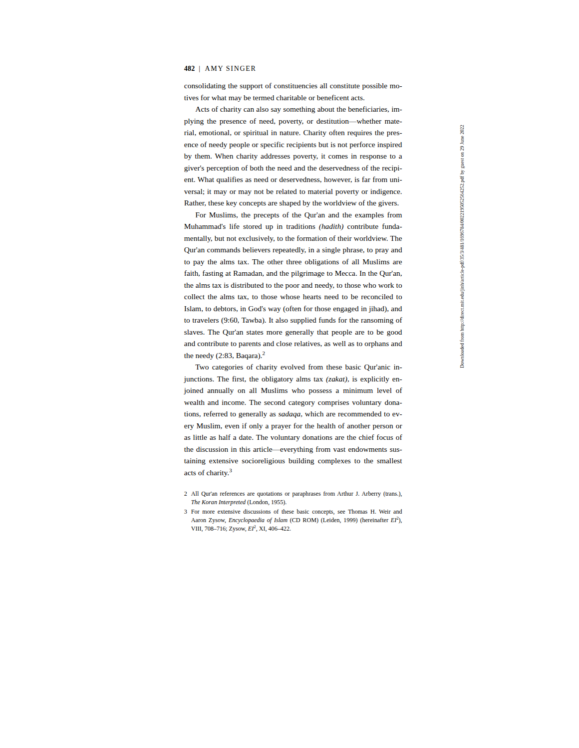Downloaded from http://direct.mit.edu/jinh/article-pdf/35/3/481/1696784/0022195052564252.pdf by guest on 29 June 2022
482|AMY SINGER
consolidating the support of constituencies all constitute possible motives for what may be termed charitable or beneficent acts.
Acts of charity can also say something about the beneficiaries, implying the presence of need, poverty, or destitution—whether material, emotional, or spiritual in nature. Charity often requires the presence of needy people or specific recipients but is not perforce inspired by them. When charity addresses poverty, it comes in response to a giver's perception of both the need and the deservedness of the recipient. What qualifies as need or deservedness, however, is far from universal; it may or may not be related to material poverty or indigence. Rather, these key concepts are shaped by the worldview of the givers.
For Muslims, the precepts of the Qur'an and the examples from Muhammad's life stored up in traditions (hadith) contribute fundamentally, but not exclusively, to the formation of their worldview. The Qur'an commands believers repeatedly, in a single phrase, to pray and to pay the alms tax. The other three obligations of all Muslims are faith, fasting at Ramadan, and the pilgrimage to Mecca. In the Qur'an, the alms tax is distributed to the poor and needy, to those who work to collect the alms tax, to those whose hearts need to be reconciled to Islam, to debtors, in God's way (often for those engaged in jihad), and to travelers (9:60, Tawba). It also supplied funds for the ransoming of slaves. The Qur'an states more generally that people are to be good and contribute to parents and close relatives, as well as to orphans and the needy (2:83, Baqara).2
Two categories of charity evolved from these basic Qur'anic injunctions. The first, the obligatory alms tax (zakat), is explicitly enjoined annually on all Muslims who possess a minimum level of wealth and income. The second category comprises voluntary donations, referred to generally as sadaqa, which are recommended to every Muslim, even if only a prayer for the health of another person or as little as half a date. The voluntary donations are the chief focus of the discussion in this article—everything from vast endowments sustaining extensive socioreligious building complexes to the smallest acts of charity.3
2 All Qur'an references are quotations or paraphrases from Arthur J. Arberry (trans.), The Koran Interpreted (London, 1955).
3 For more extensive discussions of these basic concepts, see Thomas H. Weir and Aaron Zysow, Encyclopaedia of Islam (CD ROM) (Leiden, 1999) (hereinafter EI2), VIII, 708–716; Zysow, EI2, XI, 406–422.